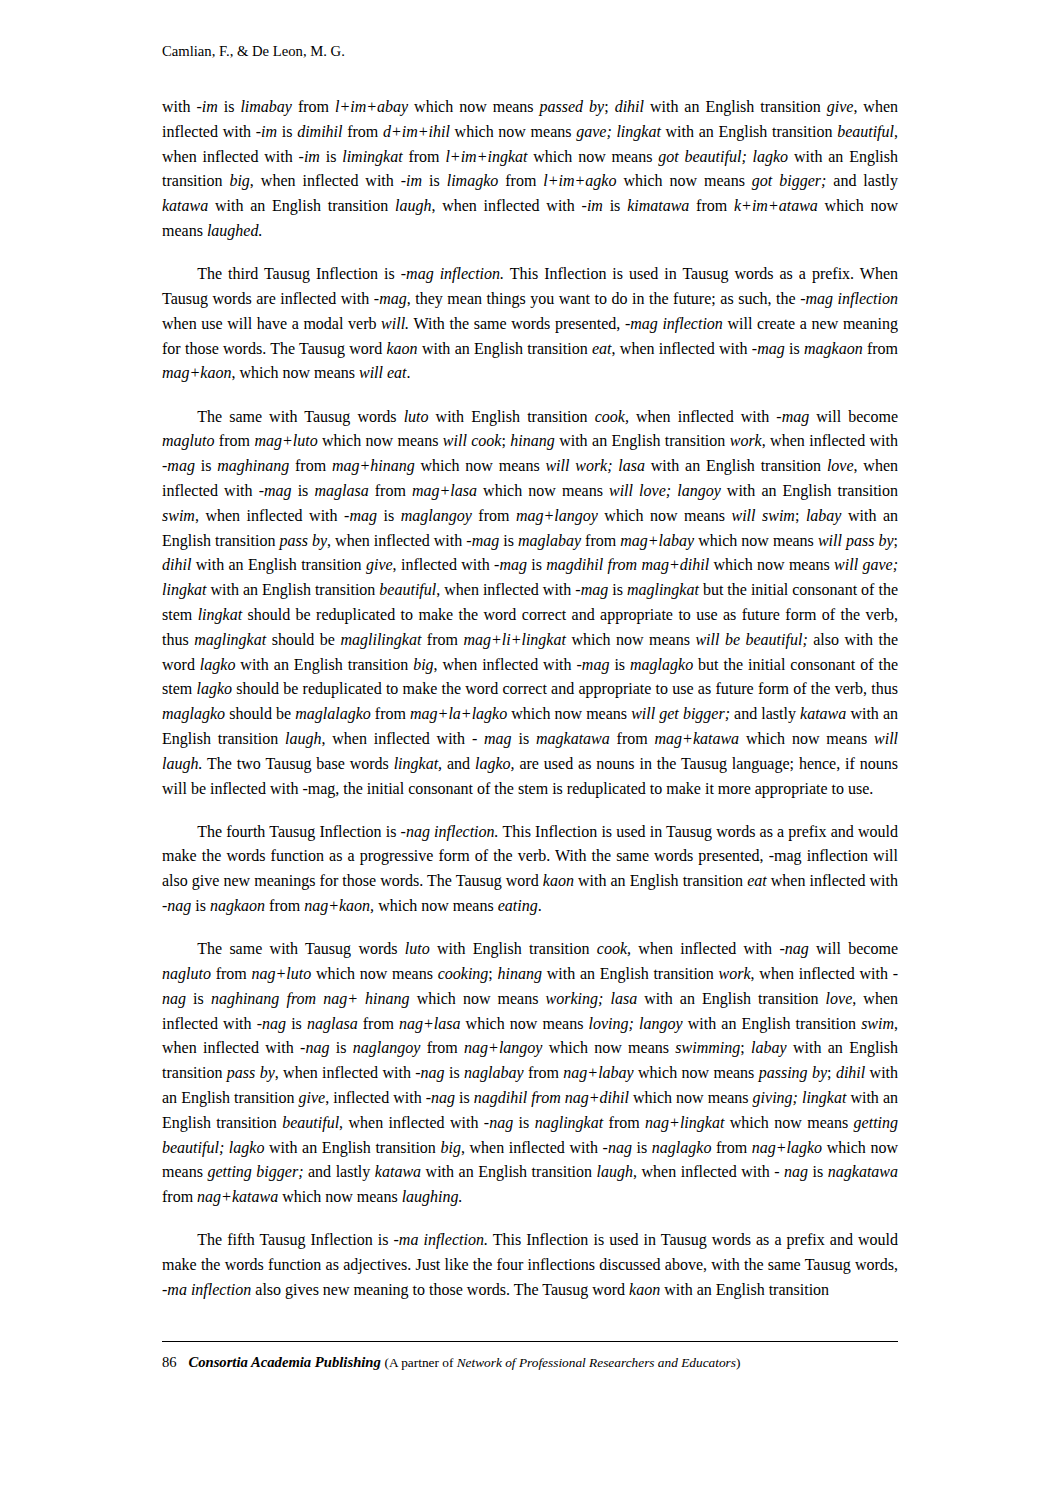Camlian, F., & De Leon, M. G.
with -im is limabay from l+im+abay which now means passed by; dihil with an English transition give, when inflected with -im is dimihil from d+im+ihil which now means gave; lingkat with an English transition beautiful, when inflected with -im is limingkat from l+im+ingkat which now means got beautiful; lagko with an English transition big, when inflected with -im is limagko from l+im+agko which now means got bigger; and lastly katawa with an English transition laugh, when inflected with -im is kimatawa from k+im+atawa which now means laughed.
The third Tausug Inflection is -mag inflection. This Inflection is used in Tausug words as a prefix. When Tausug words are inflected with -mag, they mean things you want to do in the future; as such, the -mag inflection when use will have a modal verb will. With the same words presented, -mag inflection will create a new meaning for those words. The Tausug word kaon with an English transition eat, when inflected with -mag is magkaon from mag+kaon, which now means will eat.
The same with Tausug words luto with English transition cook, when inflected with -mag will become magluto from mag+luto which now means will cook; hinang with an English transition work, when inflected with -mag is maghinang from mag+hinang which now means will work; lasa with an English transition love, when inflected with -mag is maglasa from mag+lasa which now means will love; langoy with an English transition swim, when inflected with -mag is maglangoy from mag+langoy which now means will swim; labay with an English transition pass by, when inflected with -mag is maglabay from mag+labay which now means will pass by; dihil with an English transition give, inflected with -mag is magdihil from mag+dihil which now means will gave; lingkat with an English transition beautiful, when inflected with -mag is maglingkat but the initial consonant of the stem lingkat should be reduplicated to make the word correct and appropriate to use as future form of the verb, thus maglingkat should be maglilingkat from mag+li+lingkat which now means will be beautiful; also with the word lagko with an English transition big, when inflected with -mag is maglagko but the initial consonant of the stem lagko should be reduplicated to make the word correct and appropriate to use as future form of the verb, thus maglagko should be maglalagko from mag+la+lagko which now means will get bigger; and lastly katawa with an English transition laugh, when inflected with - mag is magkatawa from mag+katawa which now means will laugh. The two Tausug base words lingkat, and lagko, are used as nouns in the Tausug language; hence, if nouns will be inflected with -mag, the initial consonant of the stem is reduplicated to make it more appropriate to use.
The fourth Tausug Inflection is -nag inflection. This Inflection is used in Tausug words as a prefix and would make the words function as a progressive form of the verb. With the same words presented, -mag inflection will also give new meanings for those words. The Tausug word kaon with an English transition eat when inflected with -nag is nagkaon from nag+kaon, which now means eating.
The same with Tausug words luto with English transition cook, when inflected with -nag will become nagluto from nag+luto which now means cooking; hinang with an English transition work, when inflected with -nag is naghinang from nag+ hinang which now means working; lasa with an English transition love, when inflected with -nag is naglasa from nag+lasa which now means loving; langoy with an English transition swim, when inflected with -nag is naglangoy from nag+langoy which now means swimming; labay with an English transition pass by, when inflected with -nag is naglabay from nag+labay which now means passing by; dihil with an English transition give, inflected with -nag is nagdihil from nag+dihil which now means giving; lingkat with an English transition beautiful, when inflected with -nag is naglingkat from nag+lingkat which now means getting beautiful; lagko with an English transition big, when inflected with -nag is naglagko from nag+lagko which now means getting bigger; and lastly katawa with an English transition laugh, when inflected with - nag is nagkatawa from nag+katawa which now means laughing.
The fifth Tausug Inflection is -ma inflection. This Inflection is used in Tausug words as a prefix and would make the words function as adjectives. Just like the four inflections discussed above, with the same Tausug words, -ma inflection also gives new meaning to those words. The Tausug word kaon with an English transition
86 Consortia Academia Publishing (A partner of Network of Professional Researchers and Educators)